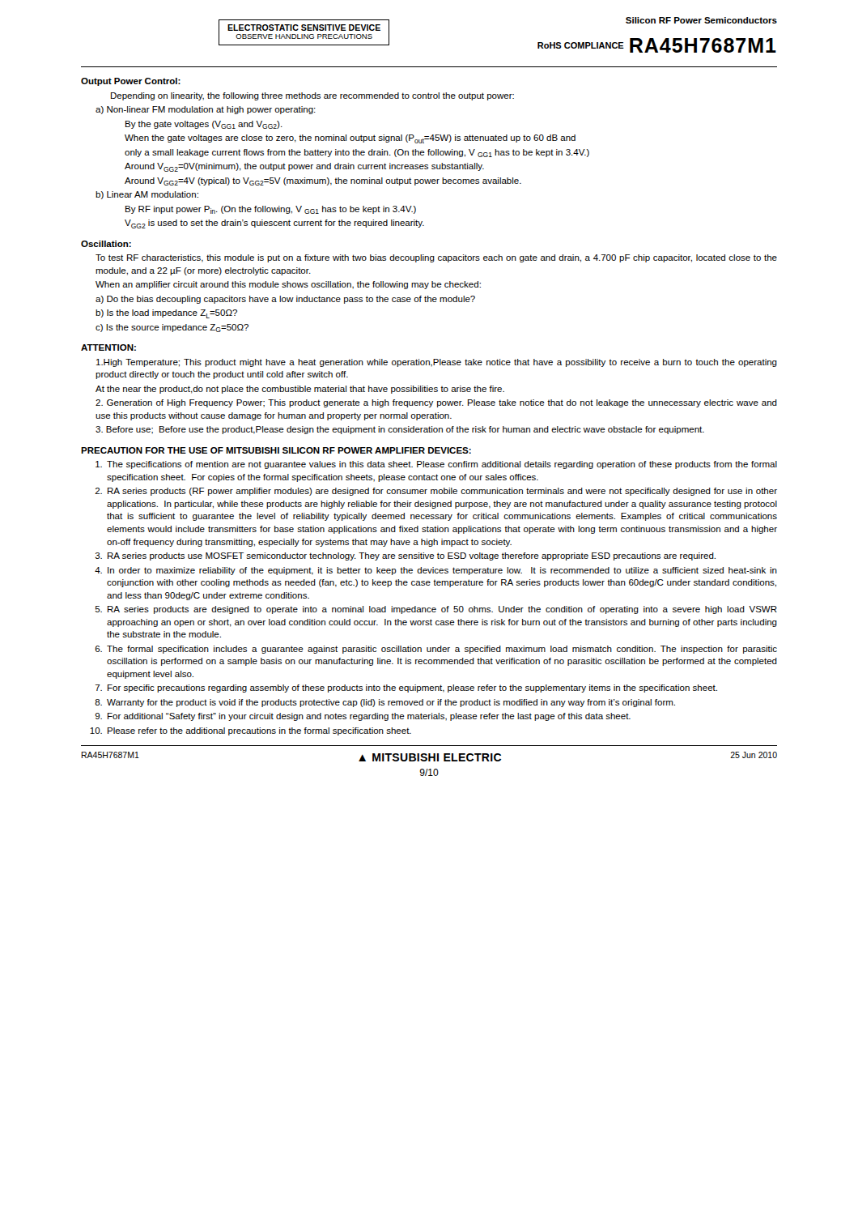ELECTROSTATIC SENSITIVE DEVICE
OBSERVE HANDLING PRECAUTIONS
Silicon RF Power Semiconductors
RoHS COMPLIANCE RA45H7687M1
Output Power Control:
Depending on linearity, the following three methods are recommended to control the output power:
a) Non-linear FM modulation at high power operating:
By the gate voltages (VGG1 and VGG2).
When the gate voltages are close to zero, the nominal output signal (Pout=45W) is attenuated up to 60 dB and
only a small leakage current flows from the battery into the drain. (On the following, V GG1 has to be kept in 3.4V.)
Around VGG2=0V(minimum), the output power and drain current increases substantially.
Around VGG2=4V (typical) to VGG2=5V (maximum), the nominal output power becomes available.
b) Linear AM modulation:
By RF input power Pin. (On the following, V GG1 has to be kept in 3.4V.)
VGG2 is used to set the drain’s quiescent current for the required linearity.
Oscillation:
To test RF characteristics, this module is put on a fixture with two bias decoupling capacitors each on gate and drain, a 4.700 pF chip capacitor, located close to the module, and a 22 µF (or more) electrolytic capacitor.
When an amplifier circuit around this module shows oscillation, the following may be checked:
a) Do the bias decoupling capacitors have a low inductance pass to the case of the module?
b) Is the load impedance ZL=50Ω?
c) Is the source impedance ZG=50Ω?
ATTENTION:
1.High Temperature; This product might have a heat generation while operation,Please take notice that have a possibility to receive a burn to touch the operating product directly or touch the product until cold after switch off.
At the near the product,do not place the combustible material that have possibilities to arise the fire.
2. Generation of High Frequency Power; This product generate a high frequency power. Please take notice that do not leakage the unnecessary electric wave and use this products without cause damage for human and property per normal operation.
3. Before use; Before use the product,Please design the equipment in consideration of the risk for human and electric wave obstacle for equipment.
PRECAUTION FOR THE USE OF MITSUBISHI SILICON RF POWER AMPLIFIER DEVICES:
The specifications of mention are not guarantee values in this data sheet. Please confirm additional details regarding operation of these products from the formal specification sheet. For copies of the formal specification sheets, please contact one of our sales offices.
RA series products (RF power amplifier modules) are designed for consumer mobile communication terminals and were not specifically designed for use in other applications. In particular, while these products are highly reliable for their designed purpose, they are not manufactured under a quality assurance testing protocol that is sufficient to guarantee the level of reliability typically deemed necessary for critical communications elements. Examples of critical communications elements would include transmitters for base station applications and fixed station applications that operate with long term continuous transmission and a higher on-off frequency during transmitting, especially for systems that may have a high impact to society.
RA series products use MOSFET semiconductor technology. They are sensitive to ESD voltage therefore appropriate ESD precautions are required.
In order to maximize reliability of the equipment, it is better to keep the devices temperature low. It is recommended to utilize a sufficient sized heat-sink in conjunction with other cooling methods as needed (fan, etc.) to keep the case temperature for RA series products lower than 60deg/C under standard conditions, and less than 90deg/C under extreme conditions.
RA series products are designed to operate into a nominal load impedance of 50 ohms. Under the condition of operating into a severe high load VSWR approaching an open or short, an over load condition could occur. In the worst case there is risk for burn out of the transistors and burning of other parts including the substrate in the module.
The formal specification includes a guarantee against parasitic oscillation under a specified maximum load mismatch condition. The inspection for parasitic oscillation is performed on a sample basis on our manufacturing line. It is recommended that verification of no parasitic oscillation be performed at the completed equipment level also.
For specific precautions regarding assembly of these products into the equipment, please refer to the supplementary items in the specification sheet.
Warranty for the product is void if the products protective cap (lid) is removed or if the product is modified in any way from it’s original form.
For additional “Safety first” in your circuit design and notes regarding the materials, please refer the last page of this data sheet.
Please refer to the additional precautions in the formal specification sheet.
RA45H7687M1
25 Jun 2010
▲MITSUBISHI ELECTRIC
9/10